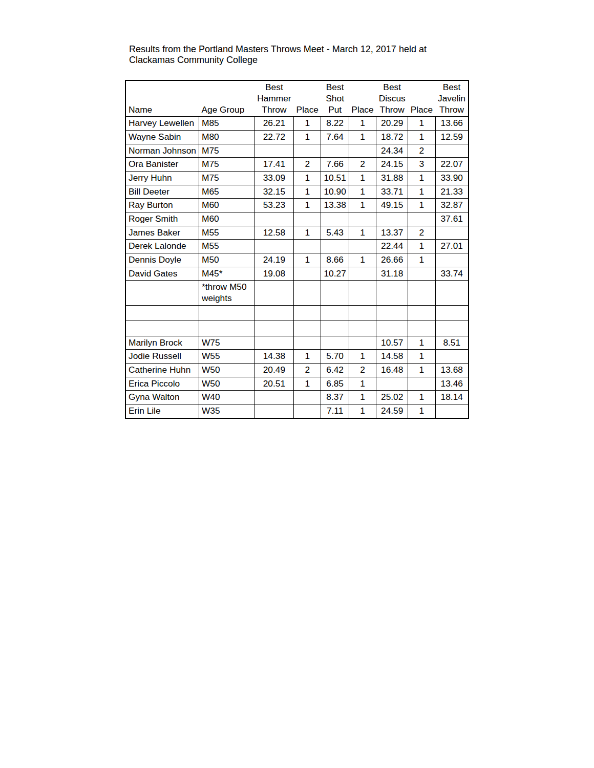Results from the Portland Masters Throws Meet - March 12, 2017 held at Clackamas Community College
| Name | Age Group | Best Hammer Throw | Place | Best Shot Put | Place | Best Discus Throw | Place | Best Javelin Throw |
| --- | --- | --- | --- | --- | --- | --- | --- | --- |
| Harvey Lewellen | M85 | 26.21 | 1 | 8.22 | 1 | 20.29 | 1 | 13.66 |
| Wayne Sabin | M80 | 22.72 | 1 | 7.64 | 1 | 18.72 | 1 | 12.59 |
| Norman Johnson | M75 | | | | | 24.34 | 2 | |
| Ora Banister | M75 | 17.41 | 2 | 7.66 | 2 | 24.15 | 3 | 22.07 |
| Jerry Huhn | M75 | 33.09 | 1 | 10.51 | 1 | 31.88 | 1 | 33.90 |
| Bill Deeter | M65 | 32.15 | 1 | 10.90 | 1 | 33.71 | 1 | 21.33 |
| Ray Burton | M60 | 53.23 | 1 | 13.38 | 1 | 49.15 | 1 | 32.87 |
| Roger Smith | M60 | | | | | | | 37.61 |
| James Baker | M55 | 12.58 | 1 | 5.43 | 1 | 13.37 | 2 | |
| Derek Lalonde | M55 | | | | | 22.44 | 1 | 27.01 |
| Dennis Doyle | M50 | 24.19 | 1 | 8.66 | 1 | 26.66 | 1 | |
| David Gates | M45* | 19.08 | | 10.27 | | 31.18 | | 33.74 |
| | *throw M50 weights | | | | | | | |
| Marilyn Brock | W75 | | | | | 10.57 | 1 | 8.51 |
| Jodie Russell | W55 | 14.38 | 1 | 5.70 | 1 | 14.58 | 1 | |
| Catherine Huhn | W50 | 20.49 | 2 | 6.42 | 2 | 16.48 | 1 | 13.68 |
| Erica Piccolo | W50 | 20.51 | 1 | 6.85 | 1 | | | 13.46 |
| Gyna Walton | W40 | | | 8.37 | 1 | 25.02 | 1 | 18.14 |
| Erin Lile | W35 | | | 7.11 | 1 | 24.59 | 1 | |